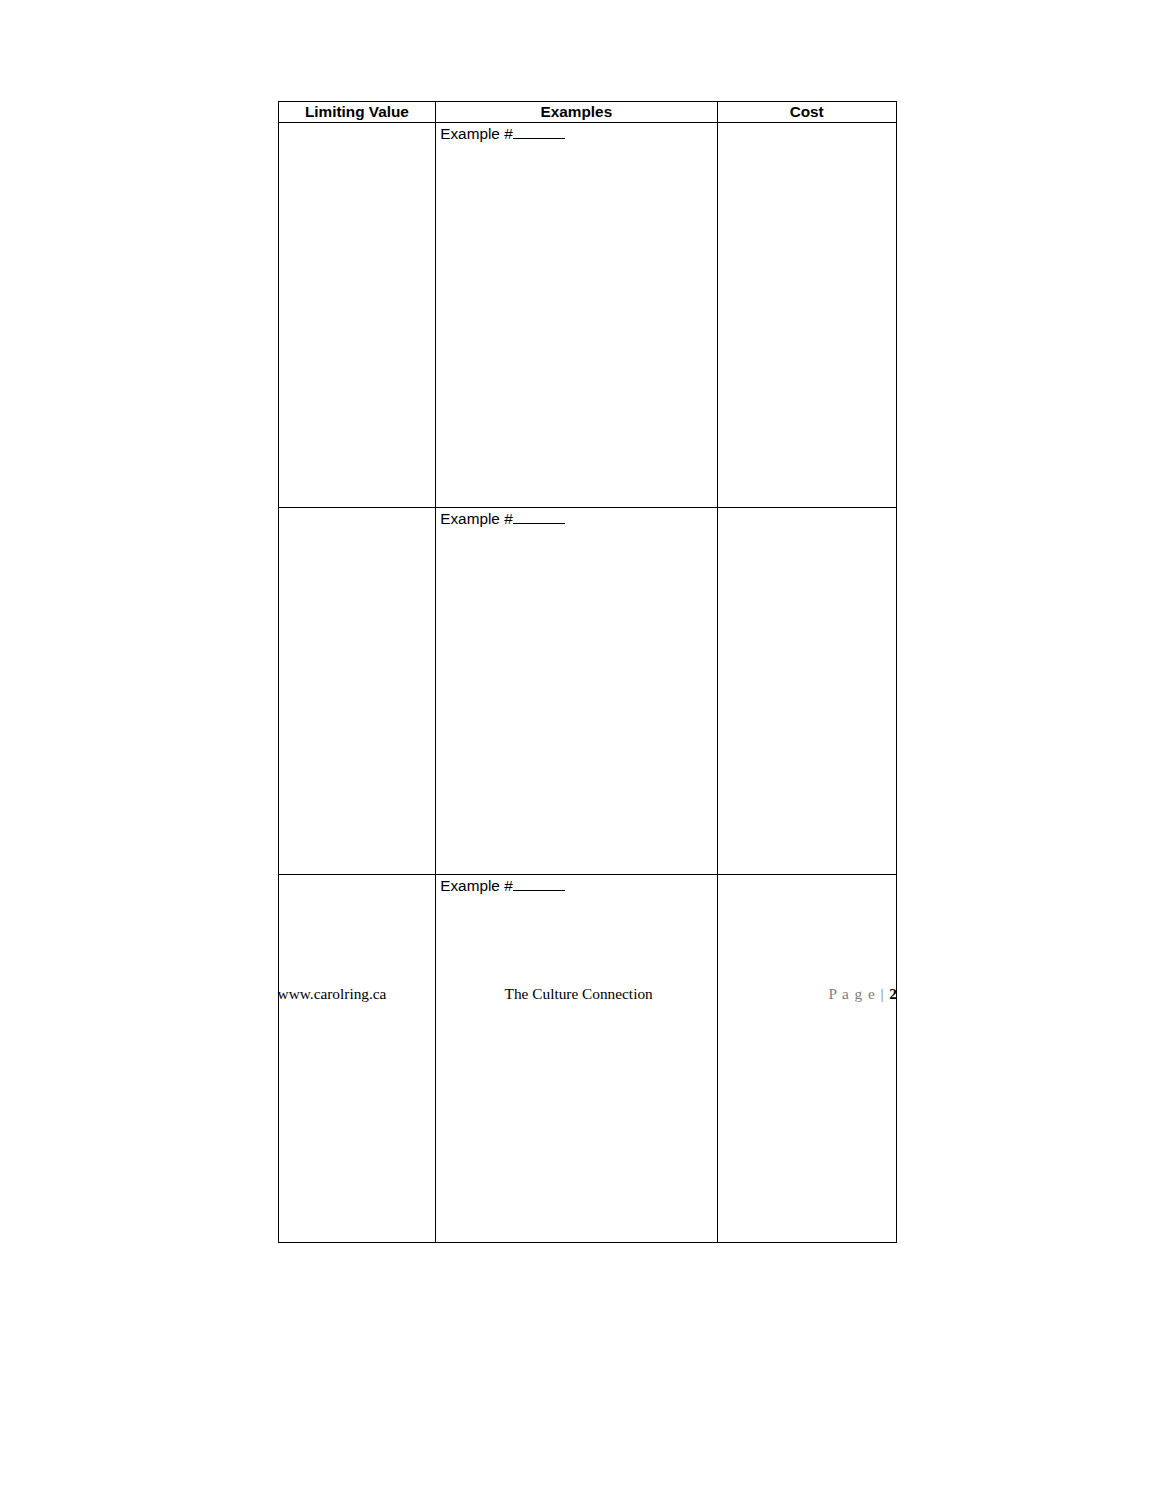| Limiting Value | Examples | Cost |
| --- | --- | --- |
| | Example # | |
| | Example # | |
| | Example # | |
www.carolring.ca The Culture Connection P a g e | 2